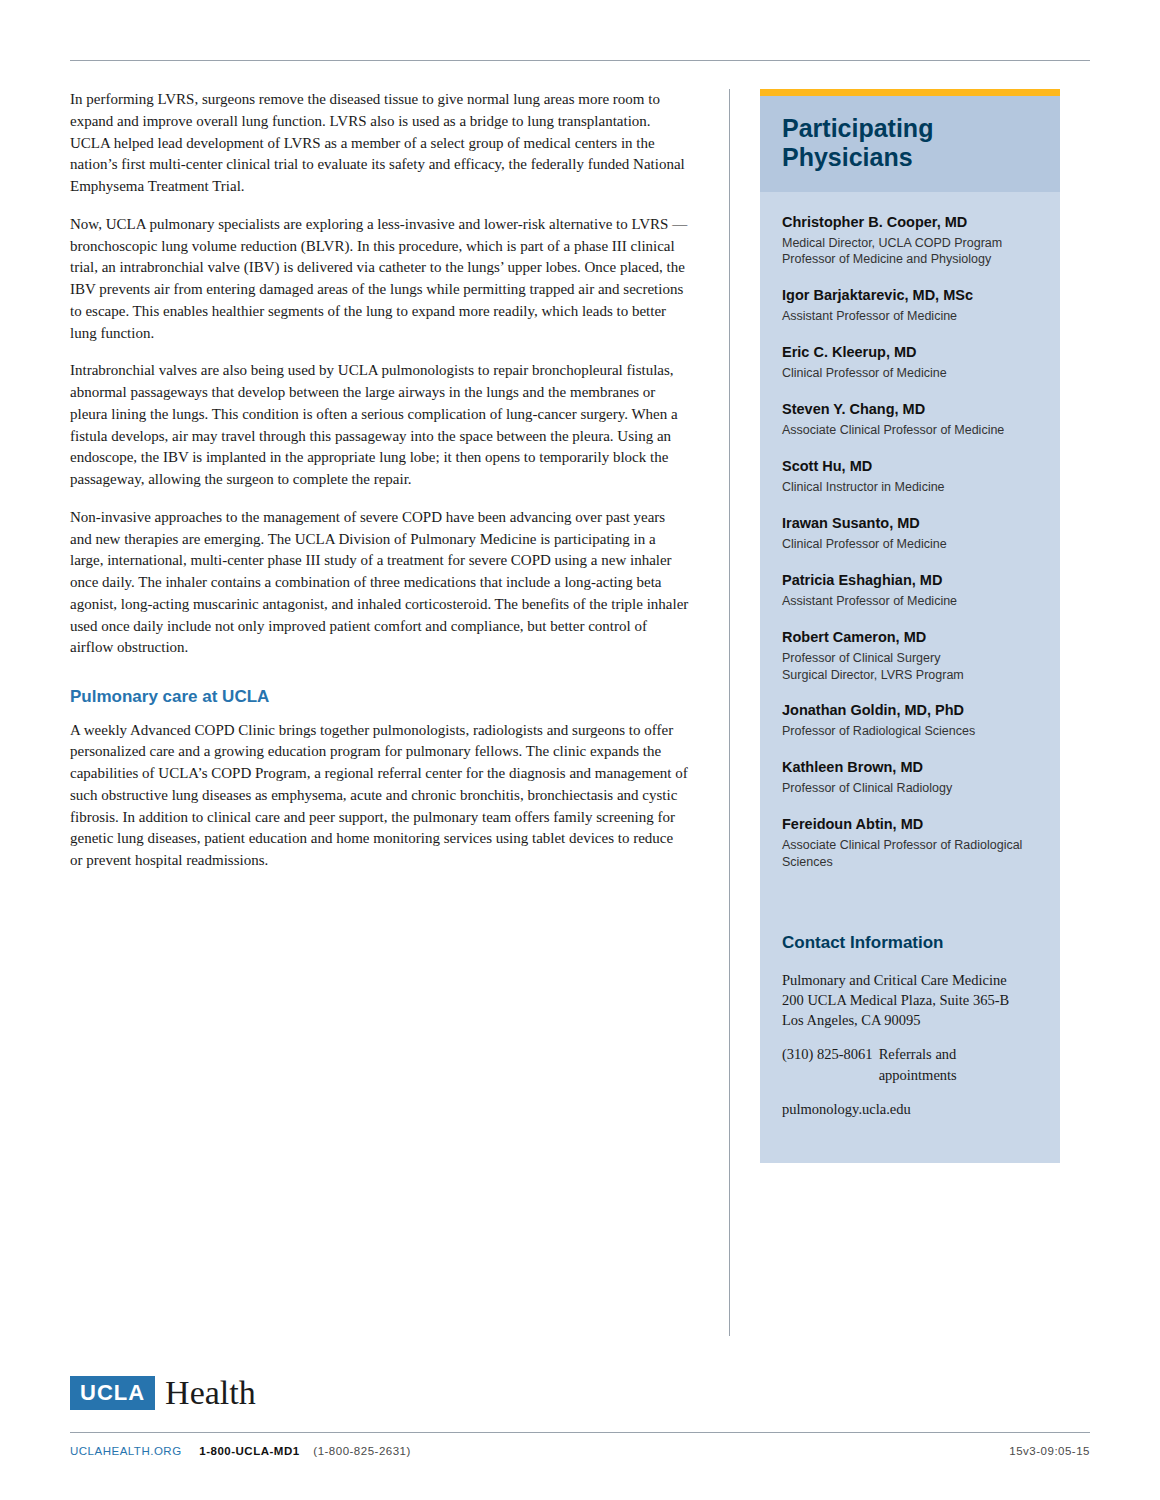In performing LVRS, surgeons remove the diseased tissue to give normal lung areas more room to expand and improve overall lung function. LVRS also is used as a bridge to lung transplantation. UCLA helped lead development of LVRS as a member of a select group of medical centers in the nation’s first multi-center clinical trial to evaluate its safety and efficacy, the federally funded National Emphysema Treatment Trial.
Now, UCLA pulmonary specialists are exploring a less-invasive and lower-risk alternative to LVRS — bronchoscopic lung volume reduction (BLVR). In this procedure, which is part of a phase III clinical trial, an intrabronchial valve (IBV) is delivered via catheter to the lungs’ upper lobes. Once placed, the IBV prevents air from entering damaged areas of the lungs while permitting trapped air and secretions to escape. This enables healthier segments of the lung to expand more readily, which leads to better lung function.
Intrabronchial valves are also being used by UCLA pulmonologists to repair bronchopleural fistulas, abnormal passageways that develop between the large airways in the lungs and the membranes or pleura lining the lungs. This condition is often a serious complication of lung-cancer surgery. When a fistula develops, air may travel through this passageway into the space between the pleura. Using an endoscope, the IBV is implanted in the appropriate lung lobe; it then opens to temporarily block the passageway, allowing the surgeon to complete the repair.
Non-invasive approaches to the management of severe COPD have been advancing over past years and new therapies are emerging. The UCLA Division of Pulmonary Medicine is participating in a large, international, multi-center phase III study of a treatment for severe COPD using a new inhaler once daily. The inhaler contains a combination of three medications that include a long-acting beta agonist, long-acting muscarinic antagonist, and inhaled corticosteroid. The benefits of the triple inhaler used once daily include not only improved patient comfort and compliance, but better control of airflow obstruction.
Pulmonary care at UCLA
A weekly Advanced COPD Clinic brings together pulmonologists, radiologists and surgeons to offer personalized care and a growing education program for pulmonary fellows. The clinic expands the capabilities of UCLA’s COPD Program, a regional referral center for the diagnosis and management of such obstructive lung diseases as emphysema, acute and chronic bronchitis, bronchiectasis and cystic fibrosis. In addition to clinical care and peer support, the pulmonary team offers family screening for genetic lung diseases, patient education and home monitoring services using tablet devices to reduce or prevent hospital readmissions.
Participating
Physicians
Christopher B. Cooper, MD
Medical Director, UCLA COPD Program
Professor of Medicine and Physiology
Igor Barjaktarevic, MD, MSc
Assistant Professor of Medicine
Eric C. Kleerup, MD
Clinical Professor of Medicine
Steven Y. Chang, MD
Associate Clinical Professor of Medicine
Scott Hu, MD
Clinical Instructor in Medicine
Irawan Susanto, MD
Clinical Professor of Medicine
Patricia Eshaghian, MD
Assistant Professor of Medicine
Robert Cameron, MD
Professor of Clinical Surgery
Surgical Director, LVRS Program
Jonathan Goldin, MD, PhD
Professor of Radiological Sciences
Kathleen Brown, MD
Professor of Clinical Radiology
Fereidoun Abtin, MD
Associate Clinical Professor of Radiological Sciences
Contact Information
Pulmonary and Critical Care Medicine
200 UCLA Medical Plaza, Suite 365-B
Los Angeles, CA 90095
(310) 825-8061 Referrals and
appointments
pulmonology.ucla.edu
UCLA Health
UCLAHEALTH.ORG 1-800-UCLA-MD1 (1-800-825-2631)
15v3-09:05-15